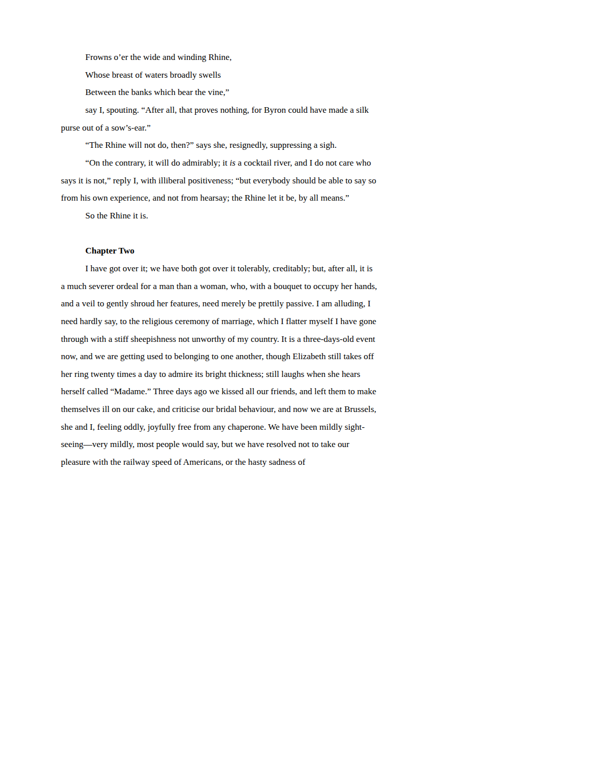Frowns o’er the wide and winding Rhine,
Whose breast of waters broadly swells
Between the banks which bear the vine,”
say I, spouting. “After all, that proves nothing, for Byron could have made a silk purse out of a sow’s-ear.”
“The Rhine will not do, then?” says she, resignedly, suppressing a sigh.
“On the contrary, it will do admirably; it is a cocktail river, and I do not care who says it is not,” reply I, with illiberal positiveness; “but everybody should be able to say so from his own experience, and not from hearsay; the Rhine let it be, by all means.”
So the Rhine it is.
Chapter Two
I have got over it; we have both got over it tolerably, creditably; but, after all, it is a much severer ordeal for a man than a woman, who, with a bouquet to occupy her hands, and a veil to gently shroud her features, need merely be prettily passive. I am alluding, I need hardly say, to the religious ceremony of marriage, which I flatter myself I have gone through with a stiff sheepishness not unworthy of my country. It is a three-days-old event now, and we are getting used to belonging to one another, though Elizabeth still takes off her ring twenty times a day to admire its bright thickness; still laughs when she hears herself called “Madame.” Three days ago we kissed all our friends, and left them to make themselves ill on our cake, and criticise our bridal behaviour, and now we are at Brussels, she and I, feeling oddly, joyfully free from any chaperone. We have been mildly sight-seeing—very mildly, most people would say, but we have resolved not to take our pleasure with the railway speed of Americans, or the hasty sadness of